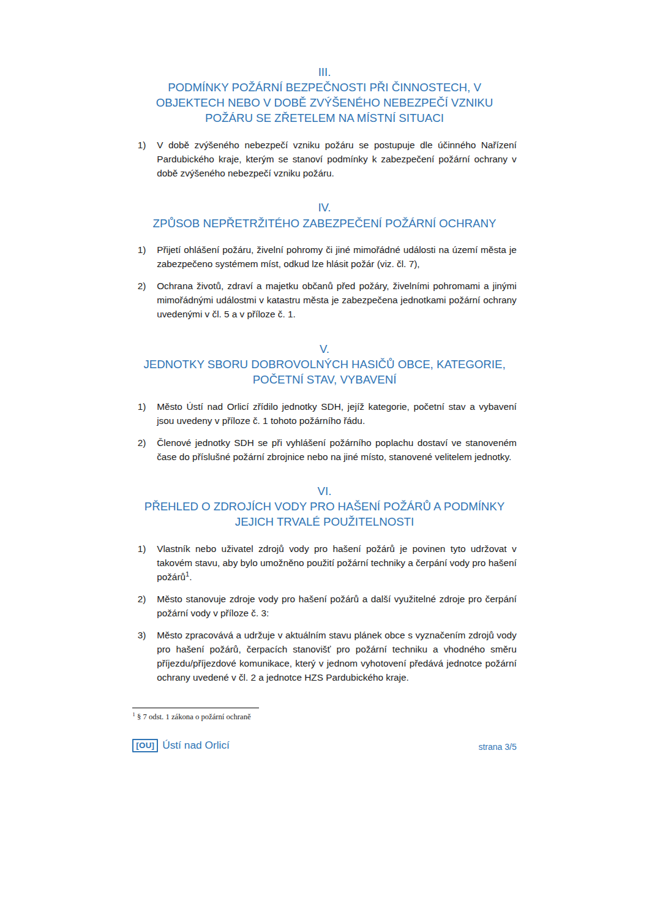III.
Podmínky požární bezpečnosti při činnostech, v objektech nebo v době zvýšeného nebezpečí vzniku požáru se zřetelem na místní situaci
V době zvýšeného nebezpečí vzniku požáru se postupuje dle účinného Nařízení Pardubického kraje, kterým se stanoví podmínky k zabezpečení požární ochrany v době zvýšeného nebezpečí vzniku požáru.
IV.
Způsob nepřetržitého zabezpečení požární ochrany
Přijetí ohlášení požáru, živelní pohromy či jiné mimořádné události na území města je zabezpečeno systémem míst, odkud lze hlásit požár (viz. čl. 7),
Ochrana životů, zdraví a majetku občanů před požáry, živelními pohromami a jinými mimořádnými událostmi v katastru města je zabezpečena jednotkami požární ochrany uvedenými v čl. 5 a v příloze č. 1.
V.
Jednotky sboru dobrovolných hasičů obce, kategorie, početní stav, vybavení
Město Ústí nad Orlicí zřídilo jednotky SDH, jejíž kategorie, početní stav a vybavení jsou uvedeny v příloze č. 1 tohoto požárního řádu.
Členové jednotky SDH se při vyhlášení požárního poplachu dostaví ve stanoveném čase do příslušné požární zbrojnice nebo na jiné místo, stanovené velitelem jednotky.
VI.
Přehled o zdrojích vody pro hašení požárů a podmínky jejich trvalé použitelnosti
Vlastník nebo uživatel zdrojů vody pro hašení požárů je povinen tyto udržovat v takovém stavu, aby bylo umožněno použití požární techniky a čerpání vody pro hašení požárů1.
Město stanovuje zdroje vody pro hašení požárů a další využitelné zdroje pro čerpání požární vody v příloze č. 3:
Město zpracovává a udržuje v aktuálním stavu plánek obce s vyznačením zdrojů vody pro hašení požárů, čerpacích stanovišť pro požární techniku a vhodného směru příjezdu/příjezdové komunikace, který v jednom vyhotovení předává jednotce požární ochrany uvedené v čl. 2 a jednotce HZS Pardubického kraje.
1 § 7 odst. 1 zákona o požární ochraně
[OU] Ústí nad Orlicí
strana 3/5